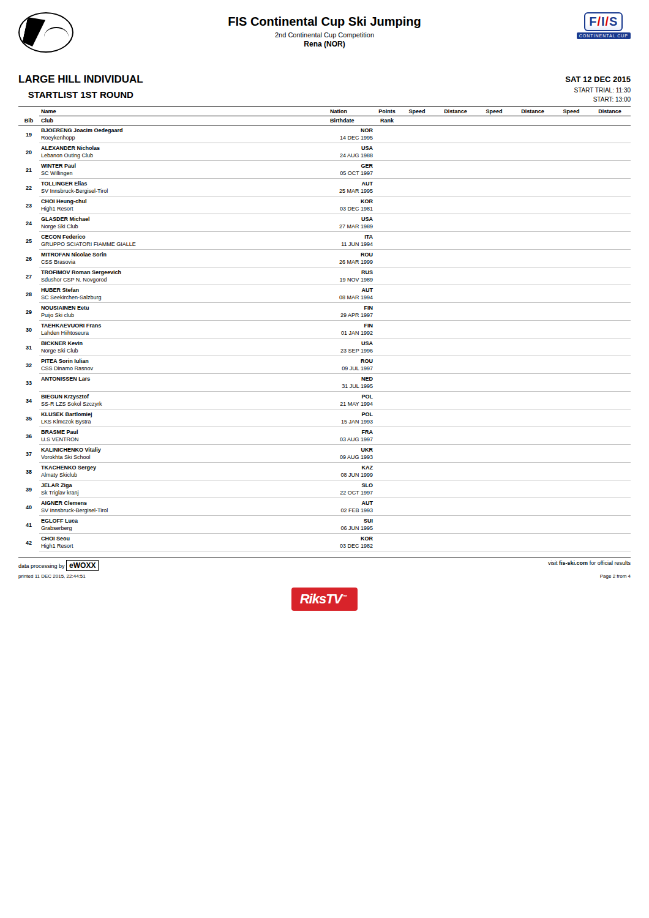F/I/S
CONTINENTAL CUP
FIS Continental Cup Ski Jumping
2nd Continental Cup Competition
Rena (NOR)
LARGE HILL INDIVIDUAL
STARTLIST 1ST ROUND
SAT 12 DEC 2015
START TRIAL: 11:30
START: 13:00
| Bib | Name | Nation | Points | Speed | Distance | Speed | Distance | Speed | Distance |
| --- | --- | --- | --- | --- | --- | --- | --- | --- | --- |
| Club | Birthdate | Rank | |
| 19 | BJOERENG Joacim Oedegaard | NOR | | | | | | | |
| Roeykenhopp | 14 DEC 1995 | | | | | | | |
| 20 | ALEXANDER Nicholas | USA | | | | | | | |
| Lebanon Outing Club | 24 AUG 1988 | | | | | | | |
| 21 | WINTER Paul | GER | | | | | | | |
| SC Willingen | 05 OCT 1997 | | | | | | | |
| 22 | TOLLINGER Elias | AUT | | | | | | | |
| SV Innsbruck-Bergisel-Tirol | 25 MAR 1995 | | | | | | | |
| 23 | CHOI Heung-chul | KOR | | | | | | | |
| High1 Resort | 03 DEC 1981 | | | | | | | |
| 24 | GLASDER Michael | USA | | | | | | | |
| Norge Ski Club | 27 MAR 1989 | | | | | | | |
| 25 | CECON Federico | ITA | | | | | | | |
| GRUPPO SCIATORI FIAMME GIALLE | 11 JUN 1994 | | | | | | | |
| 26 | MITROFAN Nicolae Sorin | ROU | | | | | | | |
| CSS Brasovia | 26 MAR 1999 | | | | | | | |
| 27 | TROFIMOV Roman Sergeevich | RUS | | | | | | | |
| Sdushor CSP N. Novgorod | 19 NOV 1989 | | | | | | | |
| 28 | HUBER Stefan | AUT | | | | | | | |
| SC Seekirchen-Salzburg | 08 MAR 1994 | | | | | | | |
| 29 | NOUSIAINEN Eetu | FIN | | | | | | | |
| Puijo Ski club | 29 APR 1997 | | | | | | | |
| 30 | TAEHKAEVUORI Frans | FIN | | | | | | | |
| Lahden Hiihtoseura | 01 JAN 1992 | | | | | | | |
| 31 | BICKNER Kevin | USA | | | | | | | |
| Norge Ski Club | 23 SEP 1996 | | | | | | | |
| 32 | PITEA Sorin Iulian | ROU | | | | | | | |
| CSS Dinamo Rasnov | 09 JUL 1997 | | | | | | | |
| 33 | ANTONISSEN Lars | NED | | | | | | | |
| | 31 JUL 1995 | | | | | | | |
| 34 | BIEGUN Krzysztof | POL | | | | | | | |
| SS-R LZS Sokol Szczyrk | 21 MAY 1994 | | | | | | | |
| 35 | KLUSEK Bartlomiej | POL | | | | | | | |
| LKS Klmczok Bystra | 15 JAN 1993 | | | | | | | |
| 36 | BRASME Paul | FRA | | | | | | | |
| U.S VENTRON | 03 AUG 1997 | | | | | | | |
| 37 | KALINICHENKO Vitaliy | UKR | | | | | | | |
| Vorokhta Ski School | 09 AUG 1993 | | | | | | | |
| 38 | TKACHENKO Sergey | KAZ | | | | | | | |
| Almaty Skiclub | 08 JUN 1999 | | | | | | | |
| 39 | JELAR Ziga | SLO | | | | | | | |
| Sk Triglav kranj | 22 OCT 1997 | | | | | | | |
| 40 | AIGNER Clemens | AUT | | | | | | | |
| SV Innsbruck-Bergisel-Tirol | 02 FEB 1993 | | | | | | | |
| 41 | EGLOFF Luca | SUI | | | | | | | |
| Grabserberg | 06 JUN 1995 | | | | | | | |
| 42 | CHOI Seou | KOR | | | | | | | |
| High1 Resort | 03 DEC 1982 | | | | | | | |
data processing by eWOXX
visit fis-ski.com for official results
printed 11 DEC 2015, 22:44:51
Page 2 from 4
RiksTV™